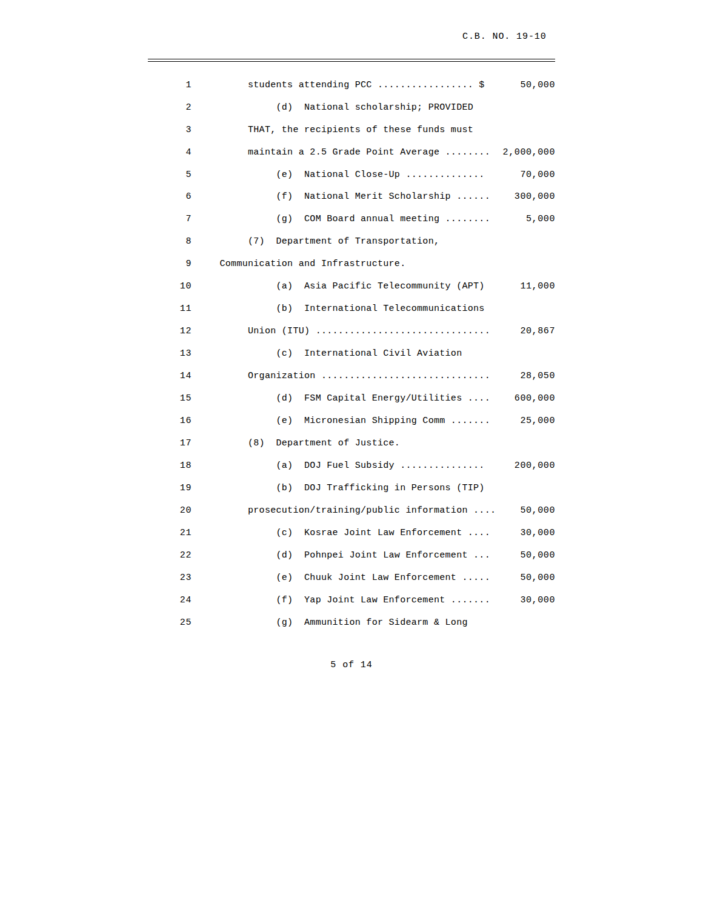C.B. NO. 19-10
| 1 | students attending PCC ................. $ | 50,000 |
| 2 | (d) National scholarship; PROVIDED | |
| 3 | THAT, the recipients of these funds must | |
| 4 | maintain a 2.5 Grade Point Average ........ | 2,000,000 |
| 5 | (e) National Close-Up .............. | 70,000 |
| 6 | (f) National Merit Scholarship ...... | 300,000 |
| 7 | (g) COM Board annual meeting ........ | 5,000 |
| 8 | (7) Department of Transportation, | |
| 9 | Communication and Infrastructure. | |
| 10 | (a) Asia Pacific Telecommunity (APT) | 11,000 |
| 11 | (b) International Telecommunications | |
| 12 | Union (ITU) ............................... | 20,867 |
| 13 | (c) International Civil Aviation | |
| 14 | Organization .............................. | 28,050 |
| 15 | (d) FSM Capital Energy/Utilities .... | 600,000 |
| 16 | (e) Micronesian Shipping Comm ....... | 25,000 |
| 17 | (8) Department of Justice. | |
| 18 | (a) DOJ Fuel Subsidy ............... | 200,000 |
| 19 | (b) DOJ Trafficking in Persons (TIP) | |
| 20 | prosecution/training/public information .... | 50,000 |
| 21 | (c) Kosrae Joint Law Enforcement .... | 30,000 |
| 22 | (d) Pohnpei Joint Law Enforcement ... | 50,000 |
| 23 | (e) Chuuk Joint Law Enforcement ..... | 50,000 |
| 24 | (f) Yap Joint Law Enforcement ....... | 30,000 |
| 25 | (g) Ammunition for Sidearm & Long | |
5 of 14